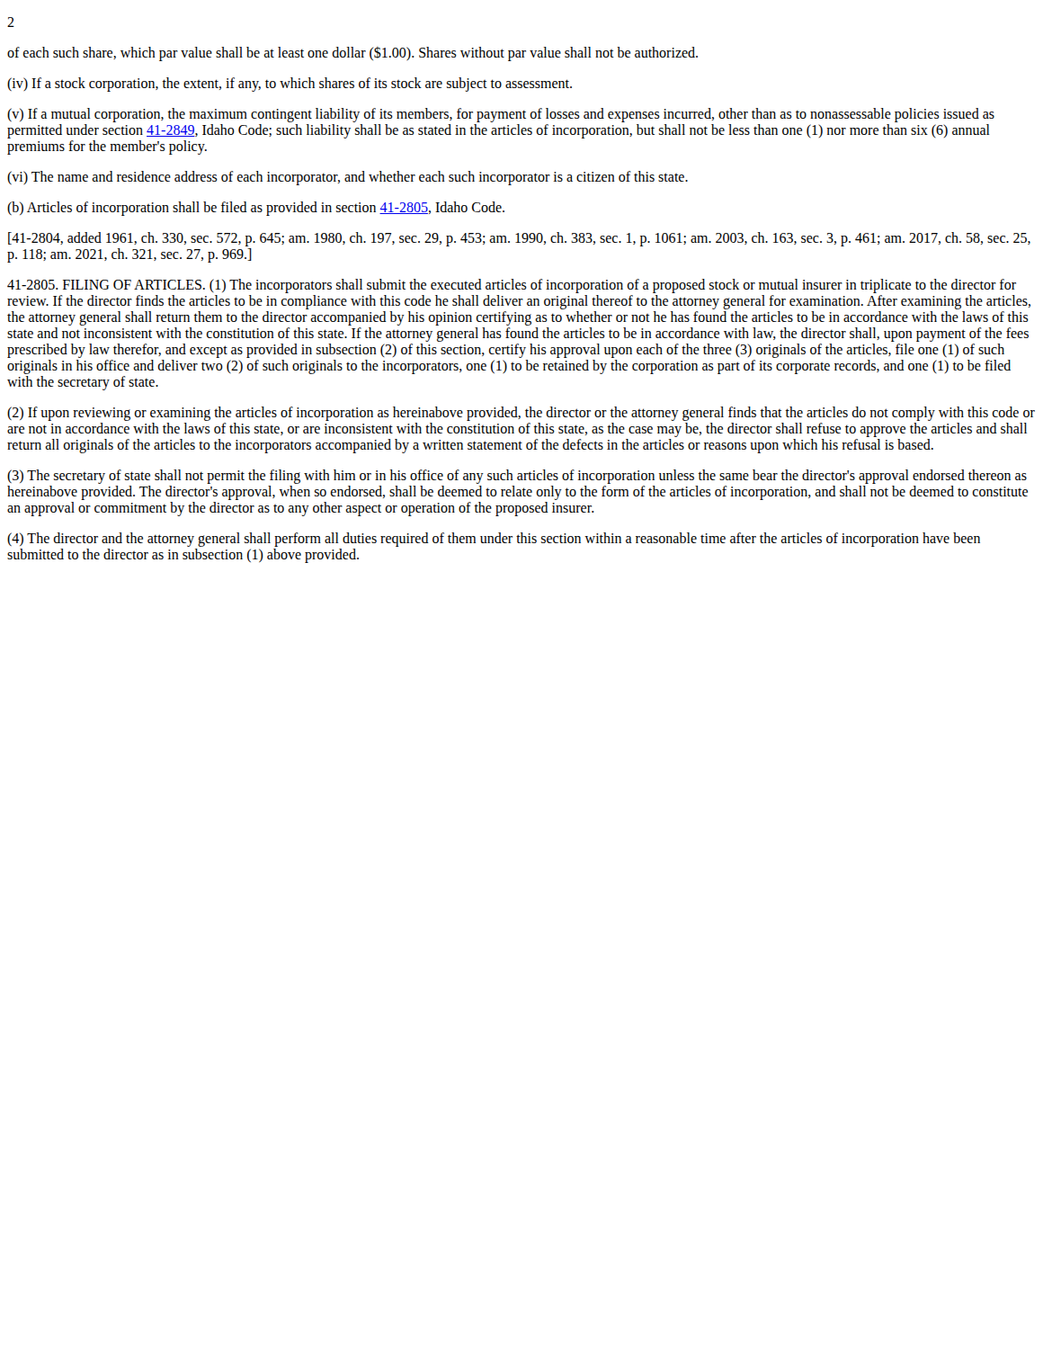2
of each such share, which par value shall be at least one dollar ($1.00). Shares without par value shall not be authorized.
(iv) If a stock corporation, the extent, if any, to which shares of its stock are subject to assessment.
(v) If a mutual corporation, the maximum contingent liability of its members, for payment of losses and expenses incurred, other than as to nonassessable policies issued as permitted under section 41-2849, Idaho Code; such liability shall be as stated in the articles of incorporation, but shall not be less than one (1) nor more than six (6) annual premiums for the member's policy.
(vi) The name and residence address of each incorporator, and whether each such incorporator is a citizen of this state.
(b) Articles of incorporation shall be filed as provided in section 41-2805, Idaho Code.
[41-2804, added 1961, ch. 330, sec. 572, p. 645; am. 1980, ch. 197, sec. 29, p. 453; am. 1990, ch. 383, sec. 1, p. 1061; am. 2003, ch. 163, sec. 3, p. 461; am. 2017, ch. 58, sec. 25, p. 118; am. 2021, ch. 321, sec. 27, p. 969.]
41-2805. FILING OF ARTICLES. (1) The incorporators shall submit the executed articles of incorporation of a proposed stock or mutual insurer in triplicate to the director for review. If the director finds the articles to be in compliance with this code he shall deliver an original thereof to the attorney general for examination. After examining the articles, the attorney general shall return them to the director accompanied by his opinion certifying as to whether or not he has found the articles to be in accordance with the laws of this state and not inconsistent with the constitution of this state. If the attorney general has found the articles to be in accordance with law, the director shall, upon payment of the fees prescribed by law therefor, and except as provided in subsection (2) of this section, certify his approval upon each of the three (3) originals of the articles, file one (1) of such originals in his office and deliver two (2) of such originals to the incorporators, one (1) to be retained by the corporation as part of its corporate records, and one (1) to be filed with the secretary of state.
(2) If upon reviewing or examining the articles of incorporation as hereinabove provided, the director or the attorney general finds that the articles do not comply with this code or are not in accordance with the laws of this state, or are inconsistent with the constitution of this state, as the case may be, the director shall refuse to approve the articles and shall return all originals of the articles to the incorporators accompanied by a written statement of the defects in the articles or reasons upon which his refusal is based.
(3) The secretary of state shall not permit the filing with him or in his office of any such articles of incorporation unless the same bear the director's approval endorsed thereon as hereinabove provided. The director's approval, when so endorsed, shall be deemed to relate only to the form of the articles of incorporation, and shall not be deemed to constitute an approval or commitment by the director as to any other aspect or operation of the proposed insurer.
(4) The director and the attorney general shall perform all duties required of them under this section within a reasonable time after the articles of incorporation have been submitted to the director as in subsection (1) above provided.